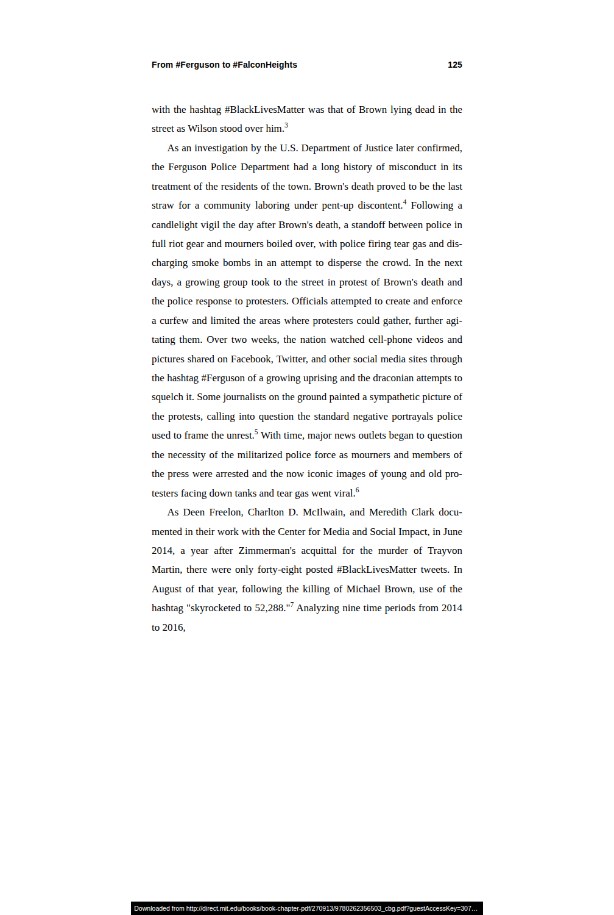From #Ferguson to #FalconHeights 125
with the hashtag #BlackLivesMatter was that of Brown lying dead in the street as Wilson stood over him.3
As an investigation by the U.S. Department of Justice later confirmed, the Ferguson Police Department had a long history of misconduct in its treatment of the residents of the town. Brown's death proved to be the last straw for a community laboring under pent-up discontent.4 Following a candlelight vigil the day after Brown's death, a standoff between police in full riot gear and mourners boiled over, with police firing tear gas and discharging smoke bombs in an attempt to disperse the crowd. In the next days, a growing group took to the street in protest of Brown's death and the police response to protesters. Officials attempted to create and enforce a curfew and limited the areas where protesters could gather, further agitating them. Over two weeks, the nation watched cell-phone videos and pictures shared on Facebook, Twitter, and other social media sites through the hashtag #Ferguson of a growing uprising and the draconian attempts to squelch it. Some journalists on the ground painted a sympathetic picture of the protests, calling into question the standard negative portrayals police used to frame the unrest.5 With time, major news outlets began to question the necessity of the militarized police force as mourners and members of the press were arrested and the now iconic images of young and old protesters facing down tanks and tear gas went viral.6
As Deen Freelon, Charlton D. McIlwain, and Meredith Clark documented in their work with the Center for Media and Social Impact, in June 2014, a year after Zimmerman's acquittal for the murder of Trayvon Martin, there were only forty-eight posted #BlackLivesMatter tweets. In August of that year, following the killing of Michael Brown, use of the hashtag "skyrocketed to 52,288."7 Analyzing nine time periods from 2014 to 2016,
Downloaded from http://direct.mit.edu/books/book-chapter-pdf/270913/9780262356503_cbg.pdf?guestAccessKey=307382b0-2aba-4c06-89fe-9c